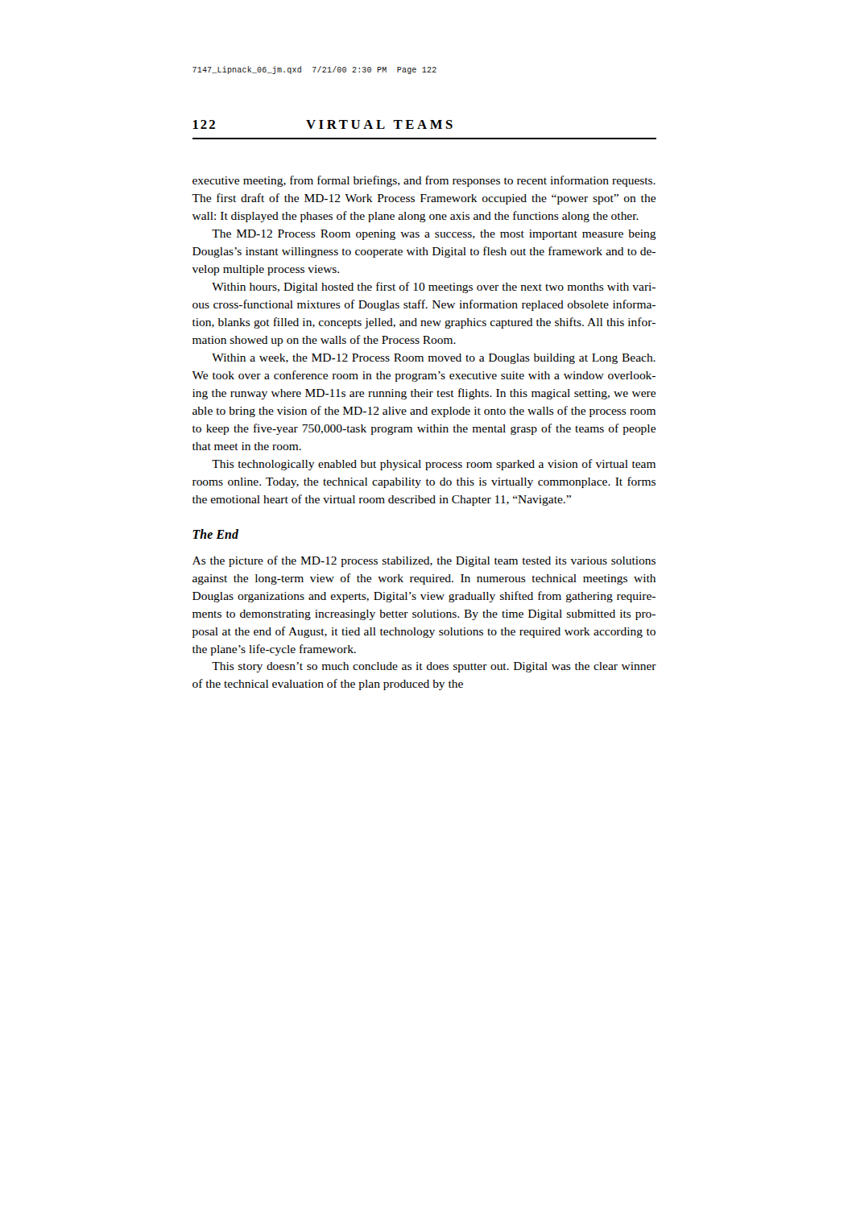7147_Lipnack_06_jm.qxd 7/21/00 2:30 PM Page 122
122 Virtual Teams
executive meeting, from formal briefings, and from responses to recent information requests. The first draft of the MD-12 Work Process Framework occupied the “power spot” on the wall: It displayed the phases of the plane along one axis and the functions along the other.
The MD-12 Process Room opening was a success, the most important measure being Douglas’s instant willingness to cooperate with Digital to flesh out the framework and to develop multiple process views.
Within hours, Digital hosted the first of 10 meetings over the next two months with various cross-functional mixtures of Douglas staff. New information replaced obsolete information, blanks got filled in, concepts jelled, and new graphics captured the shifts. All this information showed up on the walls of the Process Room.
Within a week, the MD-12 Process Room moved to a Douglas building at Long Beach. We took over a conference room in the program’s executive suite with a window overlooking the runway where MD-11s are running their test flights. In this magical setting, we were able to bring the vision of the MD-12 alive and explode it onto the walls of the process room to keep the five-year 750,000-task program within the mental grasp of the teams of people that meet in the room.
This technologically enabled but physical process room sparked a vision of virtual team rooms online. Today, the technical capability to do this is virtually commonplace. It forms the emotional heart of the virtual room described in Chapter 11, “Navigate.”
The End
As the picture of the MD-12 process stabilized, the Digital team tested its various solutions against the long-term view of the work required. In numerous technical meetings with Douglas organizations and experts, Digital’s view gradually shifted from gathering requirements to demonstrating increasingly better solutions. By the time Digital submitted its proposal at the end of August, it tied all technology solutions to the required work according to the plane’s life-cycle framework.
This story doesn’t so much conclude as it does sputter out. Digital was the clear winner of the technical evaluation of the plan produced by the